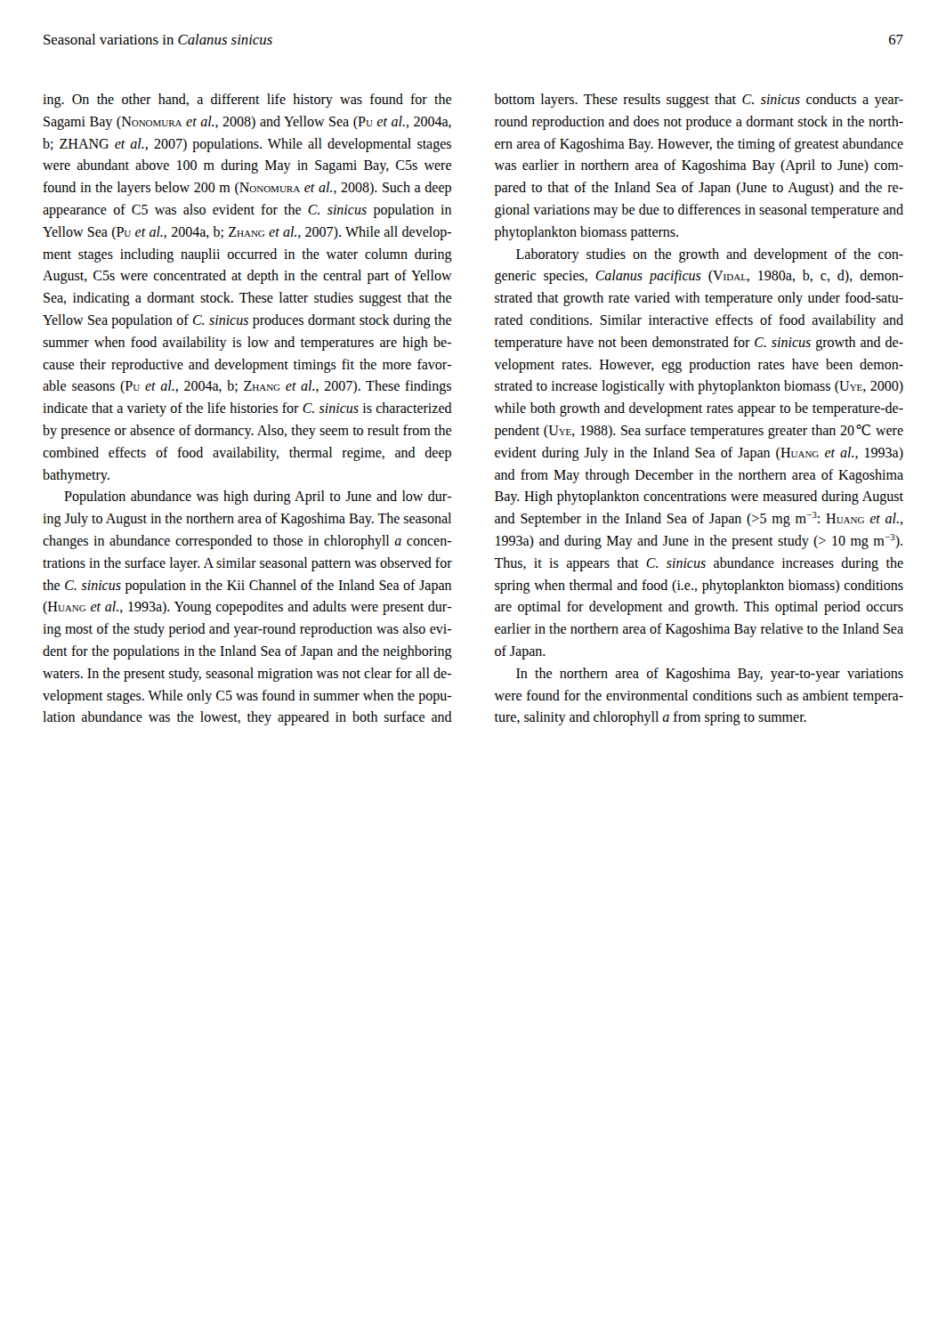Seasonal variations in Calanus sinicus 67
ing. On the other hand, a different life history was found for the Sagami Bay (Nonomura et al., 2008) and Yellow Sea (Pu et al., 2004a, b; ZHANG et al., 2007) populations. While all developmental stages were abundant above 100 m during May in Sagami Bay, C5s were found in the layers below 200 m (Nonomura et al., 2008). Such a deep appearance of C5 was also evident for the C. sinicus population in Yellow Sea (Pu et al., 2004a, b; Zhang et al., 2007). While all development stages including nauplii occurred in the water column during August, C5s were concentrated at depth in the central part of Yellow Sea, indicating a dormant stock. These latter studies suggest that the Yellow Sea population of C. sinicus produces dormant stock during the summer when food availability is low and temperatures are high because their reproductive and development timings fit the more favorable seasons (Pu et al., 2004a, b; Zhang et al., 2007). These findings indicate that a variety of the life histories for C. sinicus is characterized by presence or absence of dormancy. Also, they seem to result from the combined effects of food availability, thermal regime, and deep bathymetry.
Population abundance was high during April to June and low during July to August in the northern area of Kagoshima Bay. The seasonal changes in abundance corresponded to those in chlorophyll a concentrations in the surface layer. A similar seasonal pattern was observed for the C. sinicus population in the Kii Channel of the Inland Sea of Japan (Huang et al., 1993a). Young copepodites and adults were present during most of the study period and year-round reproduction was also evident for the populations in the Inland Sea of Japan and the neighboring waters. In the present study, seasonal migration was not clear for all development stages. While only C5 was found in summer when the population abundance was the lowest, they appeared in both surface and bottom layers. These results suggest that C. sinicus conducts a year-round reproduction and does not produce a dormant stock in the northern area of Kagoshima Bay. However, the timing of greatest abundance was earlier in northern area of Kagoshima Bay (April to June) compared to that of the Inland Sea of Japan (June to August) and the regional variations may be due to differences in seasonal temperature and phytoplankton biomass patterns.
Laboratory studies on the growth and development of the congeneric species, Calanus pacificus (Vidal, 1980a, b, c, d), demonstrated that growth rate varied with temperature only under food-saturated conditions. Similar interactive effects of food availability and temperature have not been demonstrated for C. sinicus growth and development rates. However, egg production rates have been demonstrated to increase logistically with phytoplankton biomass (Uye, 2000) while both growth and development rates appear to be temperature-dependent (Uye, 1988). Sea surface temperatures greater than 20℃ were evident during July in the Inland Sea of Japan (Huang et al., 1993a) and from May through December in the northern area of Kagoshima Bay. High phytoplankton concentrations were measured during August and September in the Inland Sea of Japan (>5 mg m−3: Huang et al., 1993a) and during May and June in the present study (> 10 mg m−3). Thus, it is appears that C. sinicus abundance increases during the spring when thermal and food (i.e., phytoplankton biomass) conditions are optimal for development and growth. This optimal period occurs earlier in the northern area of Kagoshima Bay relative to the Inland Sea of Japan.
In the northern area of Kagoshima Bay, year-to-year variations were found for the environmental conditions such as ambient temperature, salinity and chlorophyll a from spring to summer.